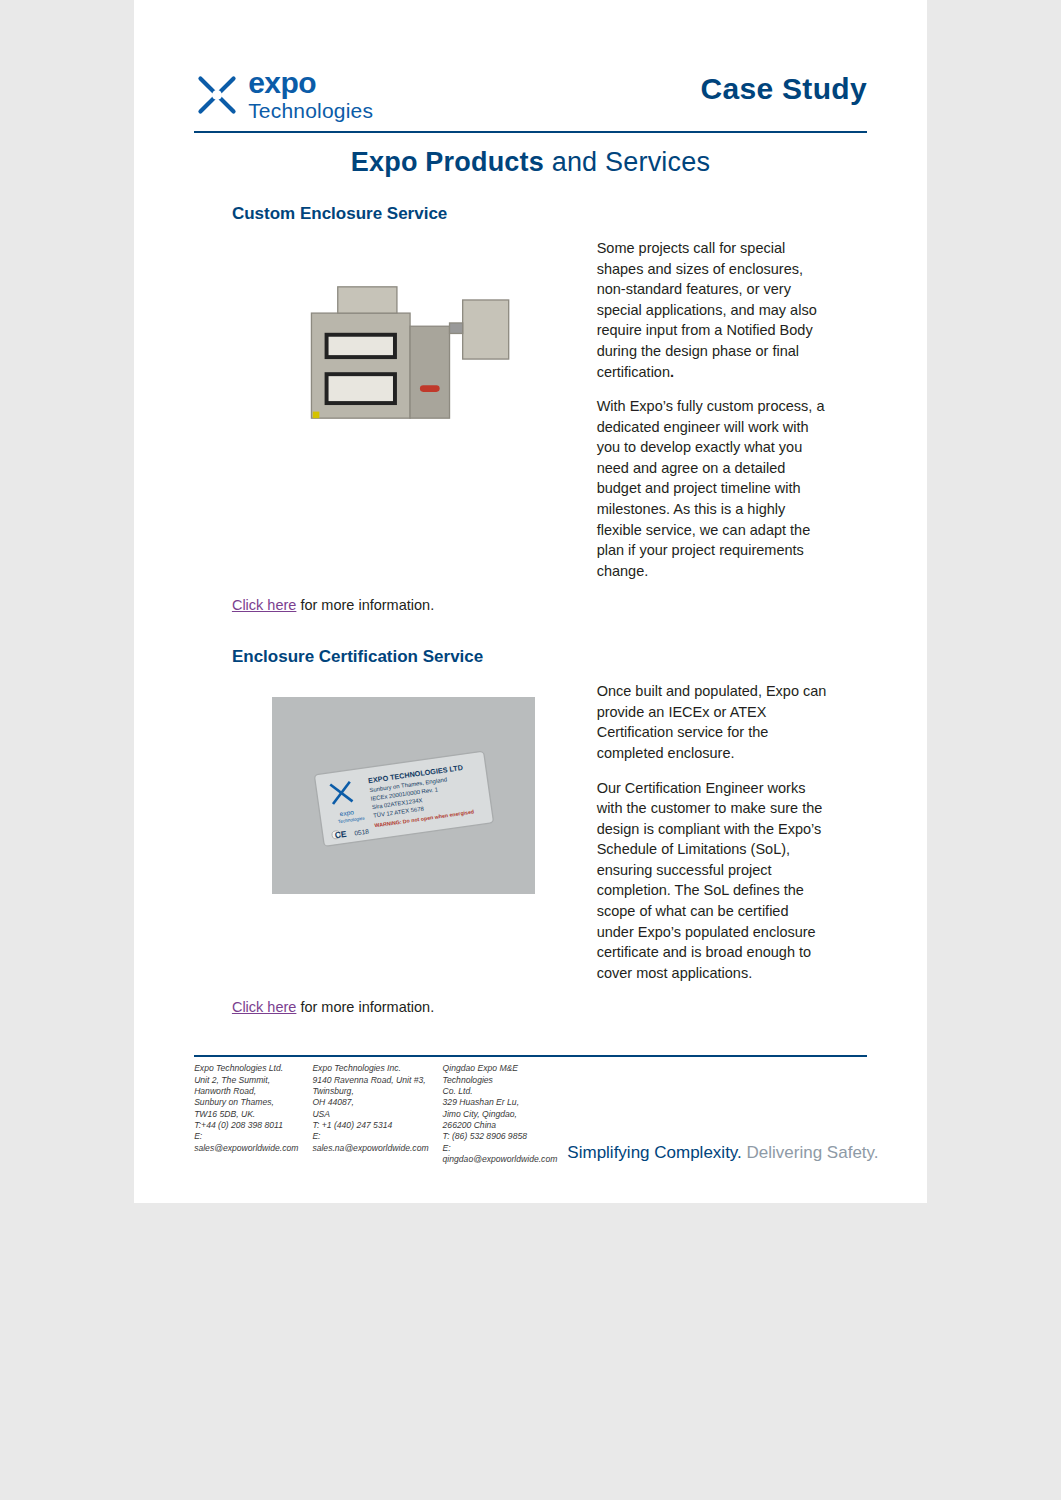expo Technologies
Case Study
Expo Products and Services
Custom Enclosure Service
Some projects call for special shapes and sizes of enclosures, non-standard features, or very special applications, and may also require input from a Notified Body during the design phase or final certification.
With Expo’s fully custom process, a dedicated engineer will work with you to develop exactly what you need and agree on a detailed budget and project timeline with milestones. As this is a highly flexible service, we can adapt the plan if your project requirements change.
Click here for more information.
Enclosure Certification Service
Once built and populated, Expo can provide an IECEx or ATEX Certification service for the completed enclosure.
Our Certification Engineer works with the customer to make sure the design is compliant with the Expo’s Schedule of Limitations (SoL), ensuring successful project completion. The SoL defines the scope of what can be certified under Expo’s populated enclosure certificate and is broad enough to cover most applications.
Click here for more information.
Expo Technologies Ltd.
Unit 2, The Summit,
Hanworth Road,
Sunbury on Thames,
TW16 5DB, UK.
T:+44 (0) 208 398 8011
E: sales@expoworldwide.com Expo Technologies Inc.
9140 Ravenna Road, Unit #3,
Twinsburg,
OH 44087,
USA
T: +1 (440) 247 5314
E: sales.na@expoworldwide.com Qingdao Expo M&E Technologies
Co. Ltd.
329 Huashan Er Lu,
Jimo City, Qingdao,
266200 China
T: (86) 532 8906 9858
E: qingdao@expoworldwide.com
Simplifying Complexity. Delivering Safety.